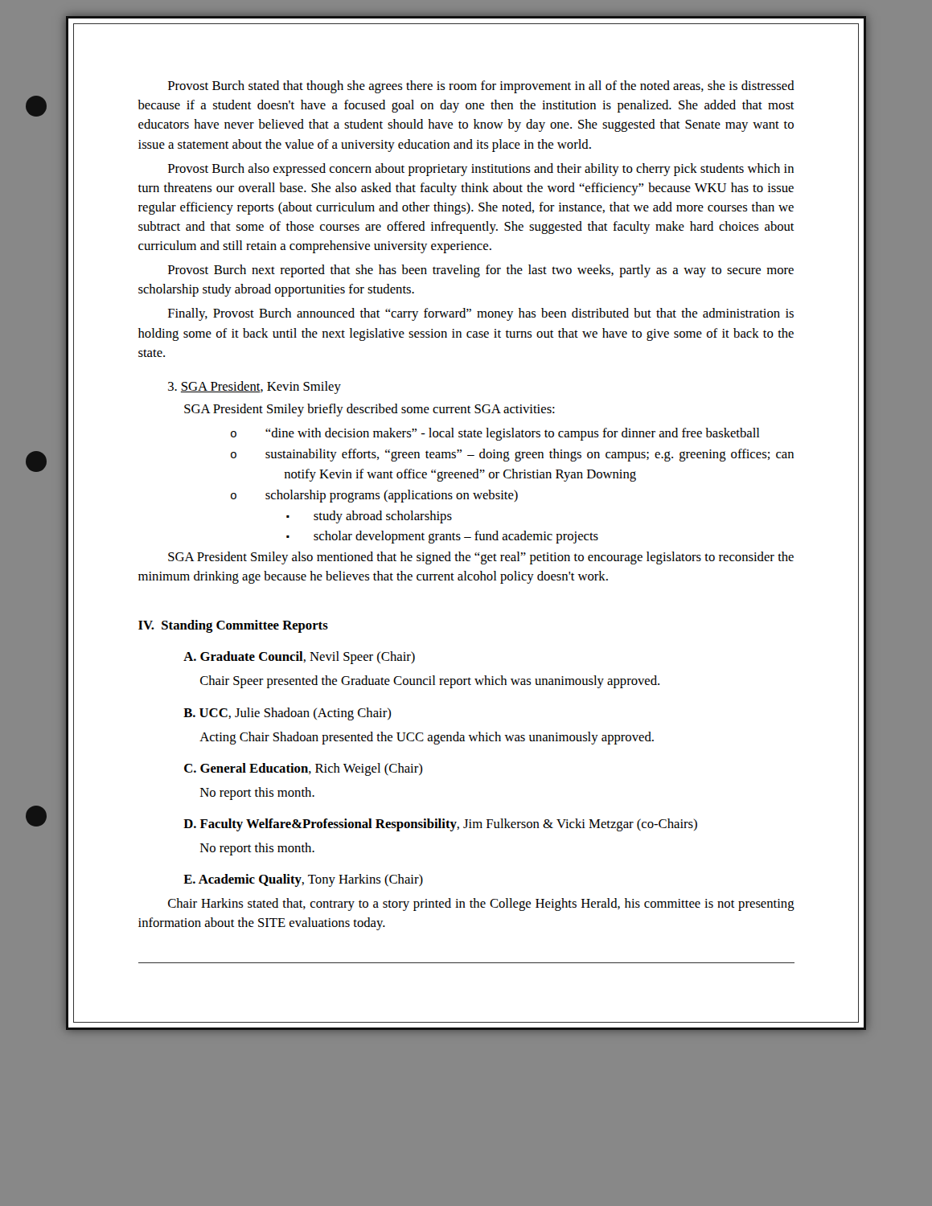Provost Burch stated that though she agrees there is room for improvement in all of the noted areas, she is distressed because if a student doesn't have a focused goal on day one then the institution is penalized. She added that most educators have never believed that a student should have to know by day one. She suggested that Senate may want to issue a statement about the value of a university education and its place in the world.
Provost Burch also expressed concern about proprietary institutions and their ability to cherry pick students which in turn threatens our overall base. She also asked that faculty think about the word “efficiency” because WKU has to issue regular efficiency reports (about curriculum and other things). She noted, for instance, that we add more courses than we subtract and that some of those courses are offered infrequently. She suggested that faculty make hard choices about curriculum and still retain a comprehensive university experience.
Provost Burch next reported that she has been traveling for the last two weeks, partly as a way to secure more scholarship study abroad opportunities for students.
Finally, Provost Burch announced that “carry forward” money has been distributed but that the administration is holding some of it back until the next legislative session in case it turns out that we have to give some of it back to the state.
3. SGA President, Kevin Smiley
SGA President Smiley briefly described some current SGA activities:
“dine with decision makers” - local state legislators to campus for dinner and free basketball
sustainability efforts, “green teams” – doing green things on campus; e.g. greening offices; can notify Kevin if want office “greened” or Christian Ryan Downing
scholarship programs (applications on website)
study abroad scholarships
scholar development grants – fund academic projects
SGA President Smiley also mentioned that he signed the “get real” petition to encourage legislators to reconsider the minimum drinking age because he believes that the current alcohol policy doesn't work.
IV. Standing Committee Reports
A. Graduate Council, Nevil Speer (Chair)
Chair Speer presented the Graduate Council report which was unanimously approved.
B. UCC, Julie Shadoan (Acting Chair)
Acting Chair Shadoan presented the UCC agenda which was unanimously approved.
C. General Education, Rich Weigel (Chair)
No report this month.
D. Faculty Welfare&Professional Responsibility, Jim Fulkerson & Vicki Metzgar (co-Chairs)
No report this month.
E. Academic Quality, Tony Harkins (Chair)
Chair Harkins stated that, contrary to a story printed in the College Heights Herald, his committee is not presenting information about the SITE evaluations today.